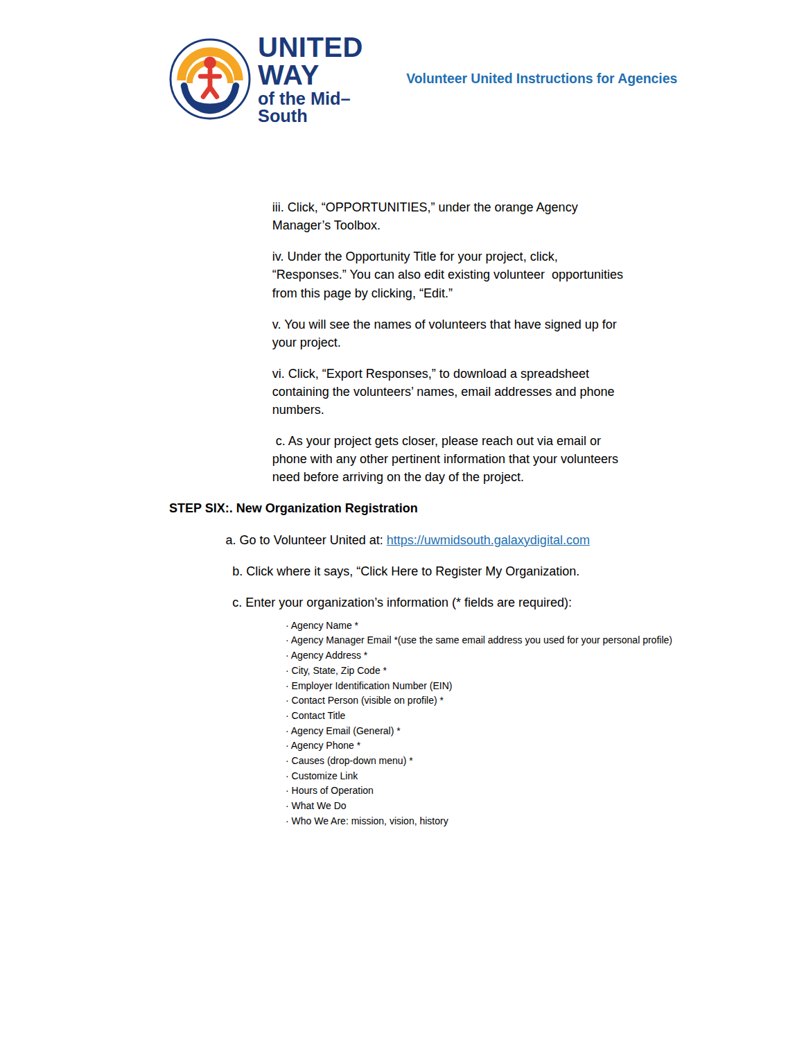UNITED WAY
of the Mid–South
Volunteer United Instructions for Agencies
iii. Click, “OPPORTUNITIES,” under the orange Agency Manager’s Toolbox.
iv. Under the Opportunity Title for your project, click, “Responses.” You can also edit existing volunteer opportunities from this page by clicking, “Edit.”
v. You will see the names of volunteers that have signed up for your project.
vi. Click, “Export Responses,” to download a spreadsheet containing the volunteers’ names, email addresses and phone numbers.
c. As your project gets closer, please reach out via email or phone with any other pertinent information that your volunteers need before arriving on the day of the project.
STEP SIX:. New Organization Registration
a. Go to Volunteer United at: https://uwmidsouth.galaxydigital.com
b. Click where it says, “Click Here to Register My Organization.
c. Enter your organization’s information (* fields are required):
· Agency Name *
· Agency Manager Email *(use the same email address you used for your personal profile)
· Agency Address *
· City, State, Zip Code *
· Employer Identification Number (EIN)
· Contact Person (visible on profile) *
· Contact Title
· Agency Email (General) *
· Agency Phone *
· Causes (drop-down menu) *
· Customize Link
· Hours of Operation
· What We Do
· Who We Are: mission, vision, history